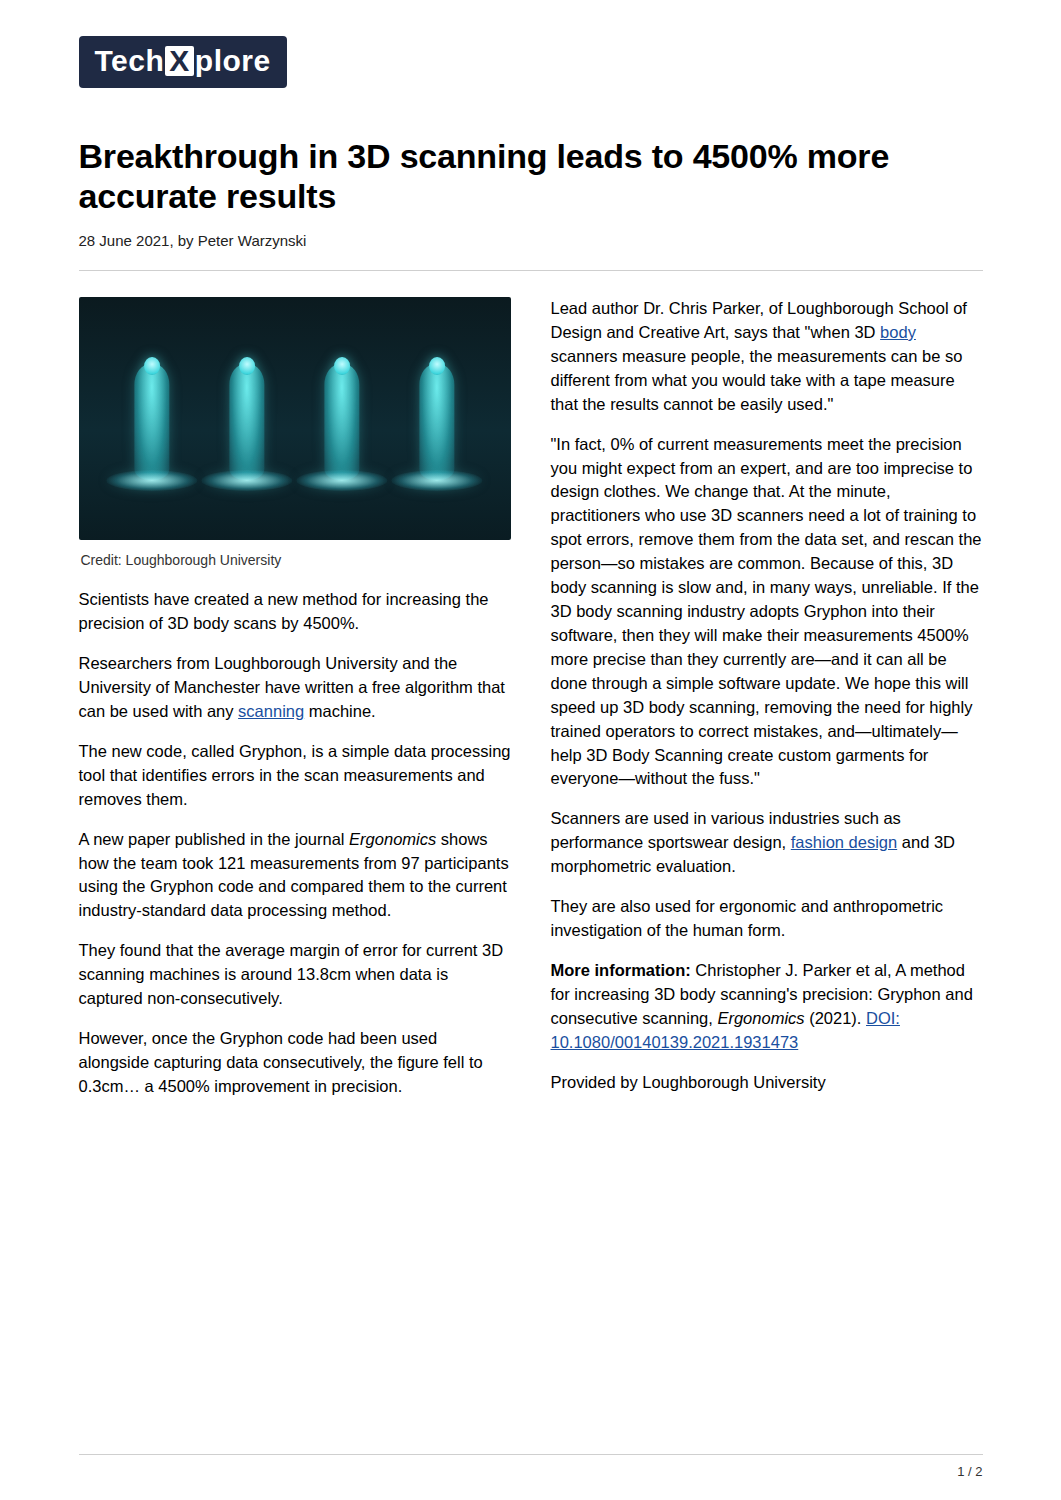TechXplore
Breakthrough in 3D scanning leads to 4500% more accurate results
28 June 2021, by Peter Warzynski
Credit: Loughborough University
Scientists have created a new method for increasing the precision of 3D body scans by 4500%.
Researchers from Loughborough University and the University of Manchester have written a free algorithm that can be used with any scanning machine.
The new code, called Gryphon, is a simple data processing tool that identifies errors in the scan measurements and removes them.
A new paper published in the journal Ergonomics shows how the team took 121 measurements from 97 participants using the Gryphon code and compared them to the current industry-standard data processing method.
They found that the average margin of error for current 3D scanning machines is around 13.8cm when data is captured non-consecutively.
However, once the Gryphon code had been used alongside capturing data consecutively, the figure fell to 0.3cm… a 4500% improvement in precision.
Lead author Dr. Chris Parker, of Loughborough School of Design and Creative Art, says that "when 3D body scanners measure people, the measurements can be so different from what you would take with a tape measure that the results cannot be easily used."
"In fact, 0% of current measurements meet the precision you might expect from an expert, and are too imprecise to design clothes. We change that. At the minute, practitioners who use 3D scanners need a lot of training to spot errors, remove them from the data set, and rescan the person—so mistakes are common. Because of this, 3D body scanning is slow and, in many ways, unreliable. If the 3D body scanning industry adopts Gryphon into their software, then they will make their measurements 4500% more precise than they currently are—and it can all be done through a simple software update. We hope this will speed up 3D body scanning, removing the need for highly trained operators to correct mistakes, and—ultimately—help 3D Body Scanning create custom garments for everyone—without the fuss."
Scanners are used in various industries such as performance sportswear design, fashion design and 3D morphometric evaluation.
They are also used for ergonomic and anthropometric investigation of the human form.
More information: Christopher J. Parker et al, A method for increasing 3D body scanning's precision: Gryphon and consecutive scanning, Ergonomics (2021). DOI: 10.1080/00140139.2021.1931473
Provided by Loughborough University
1 / 2